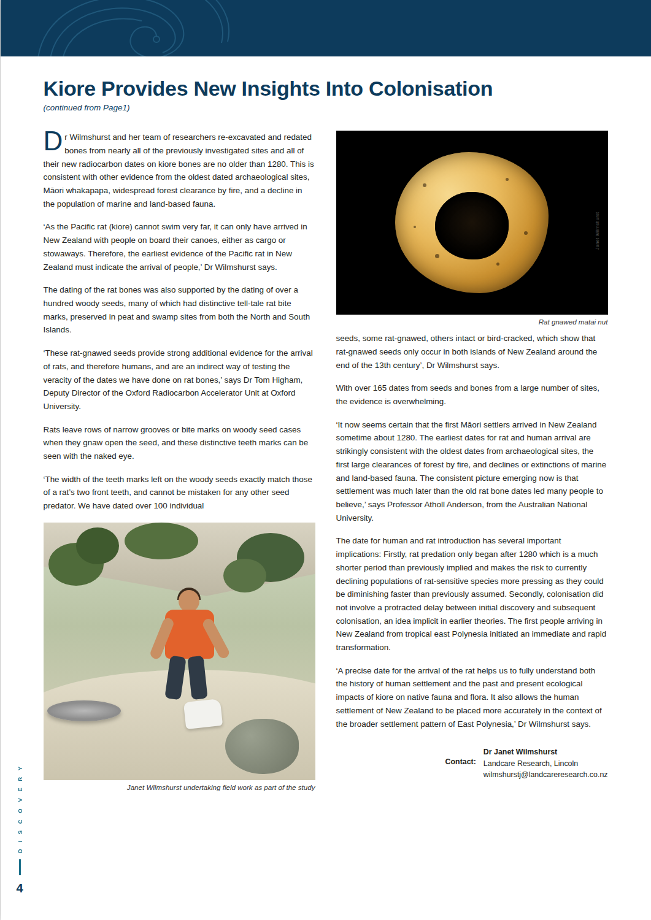Kiore Provides New Insights Into Colonisation
(continued from Page1)
Dr Wilmshurst and her team of researchers re-excavated and redated bones from nearly all of the previously investigated sites and all of their new radiocarbon dates on kiore bones are no older than 1280. This is consistent with other evidence from the oldest dated archaeological sites, Māori whakapapa, widespread forest clearance by fire, and a decline in the population of marine and land-based fauna.
‘As the Pacific rat (kiore) cannot swim very far, it can only have arrived in New Zealand with people on board their canoes, either as cargo or stowaways. Therefore, the earliest evidence of the Pacific rat in New Zealand must indicate the arrival of people,’ Dr Wilmshurst says.
The dating of the rat bones was also supported by the dating of over a hundred woody seeds, many of which had distinctive tell-tale rat bite marks, preserved in peat and swamp sites from both the North and South Islands.
‘These rat-gnawed seeds provide strong additional evidence for the arrival of rats, and therefore humans, and are an indirect way of testing the veracity of the dates we have done on rat bones,’ says Dr Tom Higham, Deputy Director of the Oxford Radiocarbon Accelerator Unit at Oxford University.
Rats leave rows of narrow grooves or bite marks on woody seed cases when they gnaw open the seed, and these distinctive teeth marks can be seen with the naked eye.
‘The width of the teeth marks left on the woody seeds exactly match those of a rat’s two front teeth, and cannot be mistaken for any other seed predator. We have dated over 100 individual
Janet Wilmshurst undertaking field work as part of the study
Janet Wilmshurst
Rat gnawed matai nut
seeds, some rat-gnawed, others intact or bird-cracked, which show that rat-gnawed seeds only occur in both islands of New Zealand around the end of the 13th century’, Dr Wilmshurst says.
With over 165 dates from seeds and bones from a large number of sites, the evidence is overwhelming.
‘It now seems certain that the first Māori settlers arrived in New Zealand sometime about 1280. The earliest dates for rat and human arrival are strikingly consistent with the oldest dates from archaeological sites, the first large clearances of forest by fire, and declines or extinctions of marine and land-based fauna. The consistent picture emerging now is that settlement was much later than the old rat bone dates led many people to believe,’ says Professor Atholl Anderson, from the Australian National University.
The date for human and rat introduction has several important implications: Firstly, rat predation only began after 1280 which is a much shorter period than previously implied and makes the risk to currently declining populations of rat-sensitive species more pressing as they could be diminishing faster than previously assumed. Secondly, colonisation did not involve a protracted delay between initial discovery and subsequent colonisation, an idea implicit in earlier theories. The first people arriving in New Zealand from tropical east Polynesia initiated an immediate and rapid transformation.
‘A precise date for the arrival of the rat helps us to fully understand both the history of human settlement and the past and present ecological impacts of kiore on native fauna and flora. It also allows the human settlement of New Zealand to be placed more accurately in the context of the broader settlement pattern of East Polynesia,’ Dr Wilmshurst says.
Contact:
Dr Janet Wilmshurst Landcare Research, Lincoln
wilmshurstj@landcareresearch.co.nz
D I S C O V E R Y
4